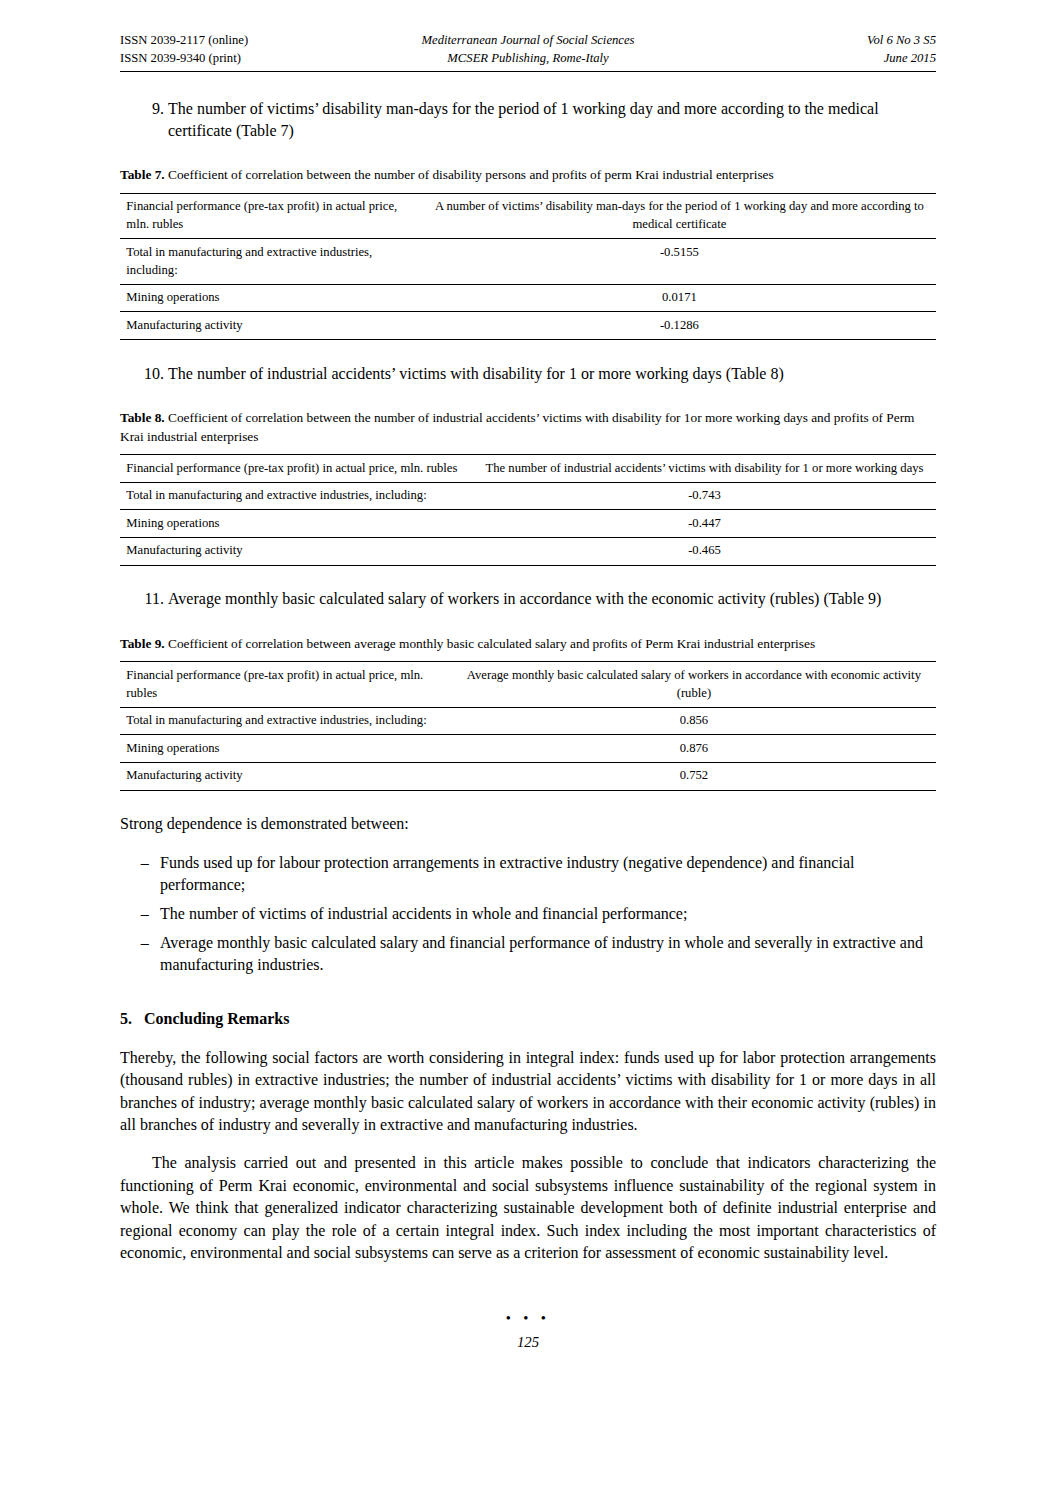| ISSN 2039-2117 (online) ISSN 2039-9340 (print) | Mediterranean Journal of Social Sciences MCSER Publishing, Rome-Italy | Vol 6 No 3 S5 June 2015 |
The number of victims’ disability man-days for the period of 1 working day and more according to the medical certificate (Table 7)
Table 7. Coefficient of correlation between the number of disability persons and profits of perm Krai industrial enterprises
| Financial performance (pre-tax profit) in actual price, mln. rubles | A number of victims’ disability man-days for the period of 1 working day and more according to medical certificate |
| --- | --- |
| Total in manufacturing and extractive industries, including: | -0.5155 |
| Mining operations | 0.0171 |
| Manufacturing activity | -0.1286 |
The number of industrial accidents’ victims with disability for 1 or more working days (Table 8)
Table 8. Coefficient of correlation between the number of industrial accidents’ victims with disability for 1or more working days and profits of Perm Krai industrial enterprises
| Financial performance (pre-tax profit) in actual price, mln. rubles | The number of industrial accidents’ victims with disability for 1 or more working days |
| --- | --- |
| Total in manufacturing and extractive industries, including: | -0.743 |
| Mining operations | -0.447 |
| Manufacturing activity | -0.465 |
Average monthly basic calculated salary of workers in accordance with the economic activity (rubles) (Table 9)
Table 9. Coefficient of correlation between average monthly basic calculated salary and profits of Perm Krai industrial enterprises
| Financial performance (pre-tax profit) in actual price, mln. rubles | Average monthly basic calculated salary of workers in accordance with economic activity (ruble) |
| --- | --- |
| Total in manufacturing and extractive industries, including: | 0.856 |
| Mining operations | 0.876 |
| Manufacturing activity | 0.752 |
Strong dependence is demonstrated between:
Funds used up for labour protection arrangements in extractive industry (negative dependence) and financial performance;
The number of victims of industrial accidents in whole and financial performance;
Average monthly basic calculated salary and financial performance of industry in whole and severally in extractive and manufacturing industries.
5. Concluding Remarks
Thereby, the following social factors are worth considering in integral index: funds used up for labor protection arrangements (thousand rubles) in extractive industries; the number of industrial accidents’ victims with disability for 1 or more days in all branches of industry; average monthly basic calculated salary of workers in accordance with their economic activity (rubles) in all branches of industry and severally in extractive and manufacturing industries.
The analysis carried out and presented in this article makes possible to conclude that indicators characterizing the functioning of Perm Krai economic, environmental and social subsystems influence sustainability of the regional system in whole. We think that generalized indicator characterizing sustainable development both of definite industrial enterprise and regional economy can play the role of a certain integral index. Such index including the most important characteristics of economic, environmental and social subsystems can serve as a criterion for assessment of economic sustainability level.
• • • 125